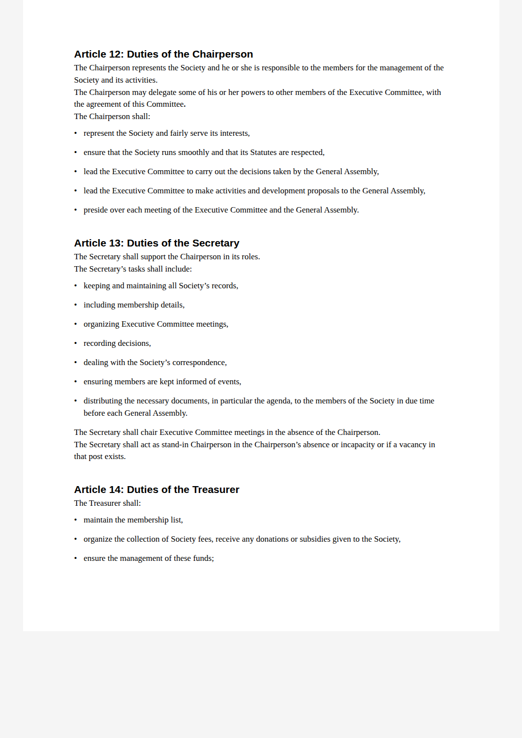Article 12: Duties of the Chairperson
The Chairperson represents the Society and he or she is responsible to the members for the management of the Society and its activities.
The Chairperson may delegate some of his or her powers to other members of the Executive Committee, with the agreement of this Committee.
The Chairperson shall:
represent the Society and fairly serve its interests,
ensure that the Society runs smoothly and that its Statutes are respected,
lead the Executive Committee to carry out the decisions taken by the General Assembly,
lead the Executive Committee to make activities and development proposals to the General Assembly,
preside over each meeting of the Executive Committee and the General Assembly.
Article 13: Duties of the Secretary
The Secretary shall support the Chairperson in its roles.
The Secretary’s tasks shall include:
keeping and maintaining all Society’s records,
including membership details,
organizing Executive Committee meetings,
recording decisions,
dealing with the Society’s correspondence,
ensuring members are kept informed of events,
distributing the necessary documents, in particular the agenda, to the members of the Society in due time before each General Assembly.
The Secretary shall chair Executive Committee meetings in the absence of the Chairperson.
The Secretary shall act as stand-in Chairperson in the Chairperson’s absence or incapacity or if a vacancy in that post exists.
Article 14: Duties of the Treasurer
The Treasurer shall:
maintain the membership list,
organize the collection of Society fees, receive any donations or subsidies given to the Society,
ensure the management of these funds;